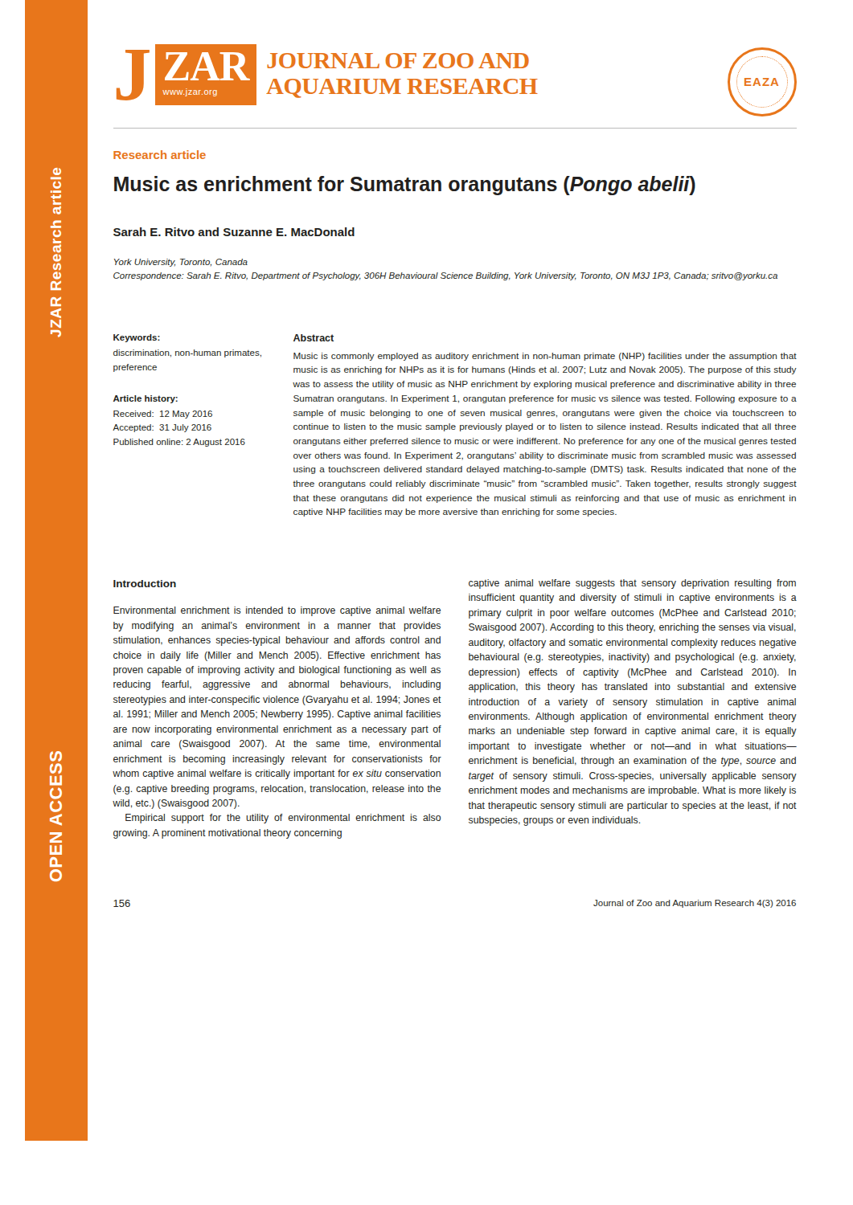JZAR Research article OPEN ACCESS
J
ZAR
www.jzar.org
JOURNAL OF ZOO AND
AQUARIUM RESEARCH
Research article
Music as enrichment for Sumatran orangutans (Pongo abelii)
Sarah E. Ritvo and Suzanne E. MacDonald
York University, Toronto, Canada
Correspondence: Sarah E. Ritvo, Department of Psychology, 306H Behavioural Science Building, York University, Toronto, ON M3J 1P3, Canada; sritvo@yorku.ca
Keywords:
discrimination, non-human primates, preference
Article history:
Received: 12 May 2016
Accepted: 31 July 2016
Published online: 2 August 2016
Abstract
Music is commonly employed as auditory enrichment in non-human primate (NHP) facilities under the assumption that music is as enriching for NHPs as it is for humans (Hinds et al. 2007; Lutz and Novak 2005). The purpose of this study was to assess the utility of music as NHP enrichment by exploring musical preference and discriminative ability in three Sumatran orangutans. In Experiment 1, orangutan preference for music vs silence was tested. Following exposure to a sample of music belonging to one of seven musical genres, orangutans were given the choice via touchscreen to continue to listen to the music sample previously played or to listen to silence instead. Results indicated that all three orangutans either preferred silence to music or were indifferent. No preference for any one of the musical genres tested over others was found. In Experiment 2, orangutans’ ability to discriminate music from scrambled music was assessed using a touchscreen delivered standard delayed matching-to-sample (DMTS) task. Results indicated that none of the three orangutans could reliably discriminate “music” from “scrambled music”. Taken together, results strongly suggest that these orangutans did not experience the musical stimuli as reinforcing and that use of music as enrichment in captive NHP facilities may be more aversive than enriching for some species.
Introduction
Environmental enrichment is intended to improve captive animal welfare by modifying an animal’s environment in a manner that provides stimulation, enhances species-typical behaviour and affords control and choice in daily life (Miller and Mench 2005). Effective enrichment has proven capable of improving activity and biological functioning as well as reducing fearful, aggressive and abnormal behaviours, including stereotypies and inter-conspecific violence (Gvaryahu et al. 1994; Jones et al. 1991; Miller and Mench 2005; Newberry 1995). Captive animal facilities are now incorporating environmental enrichment as a necessary part of animal care (Swaisgood 2007). At the same time, environmental enrichment is becoming increasingly relevant for conservationists for whom captive animal welfare is critically important for ex situ conservation (e.g. captive breeding programs, relocation, translocation, release into the wild, etc.) (Swaisgood 2007).
Empirical support for the utility of environmental enrichment is also growing. A prominent motivational theory concerning
captive animal welfare suggests that sensory deprivation resulting from insufficient quantity and diversity of stimuli in captive environments is a primary culprit in poor welfare outcomes (McPhee and Carlstead 2010; Swaisgood 2007). According to this theory, enriching the senses via visual, auditory, olfactory and somatic environmental complexity reduces negative behavioural (e.g. stereotypies, inactivity) and psychological (e.g. anxiety, depression) effects of captivity (McPhee and Carlstead 2010). In application, this theory has translated into substantial and extensive introduction of a variety of sensory stimulation in captive animal environments. Although application of environmental enrichment theory marks an undeniable step forward in captive animal care, it is equally important to investigate whether or not—and in what situations—enrichment is beneficial, through an examination of the type, source and target of sensory stimuli. Cross-species, universally applicable sensory enrichment modes and mechanisms are improbable. What is more likely is that therapeutic sensory stimuli are particular to species at the least, if not subspecies, groups or even individuals.
156
Journal of Zoo and Aquarium Research 4(3) 2016